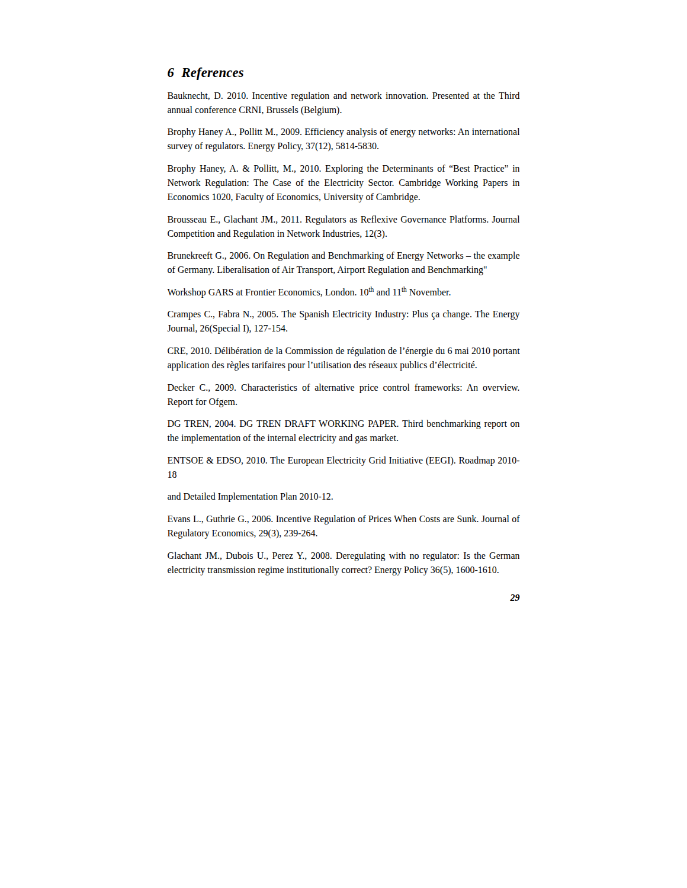6 References
Bauknecht, D. 2010. Incentive regulation and network innovation. Presented at the Third annual conference CRNI, Brussels (Belgium).
Brophy Haney A., Pollitt M., 2009. Efficiency analysis of energy networks: An international survey of regulators. Energy Policy, 37(12), 5814-5830.
Brophy Haney, A. & Pollitt, M., 2010. Exploring the Determinants of “Best Practice” in Network Regulation: The Case of the Electricity Sector. Cambridge Working Papers in Economics 1020, Faculty of Economics, University of Cambridge.
Brousseau E., Glachant JM., 2011. Regulators as Reflexive Governance Platforms. Journal Competition and Regulation in Network Industries, 12(3).
Brunekreeft G., 2006. On Regulation and Benchmarking of Energy Networks – the example of Germany. Liberalisation of Air Transport, Airport Regulation and Benchmarking"
Workshop GARS at Frontier Economics, London. 10th and 11th November.
Crampes C., Fabra N., 2005. The Spanish Electricity Industry: Plus ça change. The Energy Journal, 26(Special I), 127-154.
CRE, 2010. Délibération de la Commission de régulation de l’énergie du 6 mai 2010 portant application des règles tarifaires pour l’utilisation des réseaux publics d’électricité.
Decker C., 2009. Characteristics of alternative price control frameworks: An overview. Report for Ofgem.
DG TREN, 2004. DG TREN DRAFT WORKING PAPER. Third benchmarking report on the implementation of the internal electricity and gas market.
ENTSOE & EDSO, 2010. The European Electricity Grid Initiative (EEGI). Roadmap 2010-18
and Detailed Implementation Plan 2010-12.
Evans L., Guthrie G., 2006. Incentive Regulation of Prices When Costs are Sunk. Journal of Regulatory Economics, 29(3), 239-264.
Glachant JM., Dubois U., Perez Y., 2008. Deregulating with no regulator: Is the German electricity transmission regime institutionally correct? Energy Policy 36(5), 1600-1610.
29